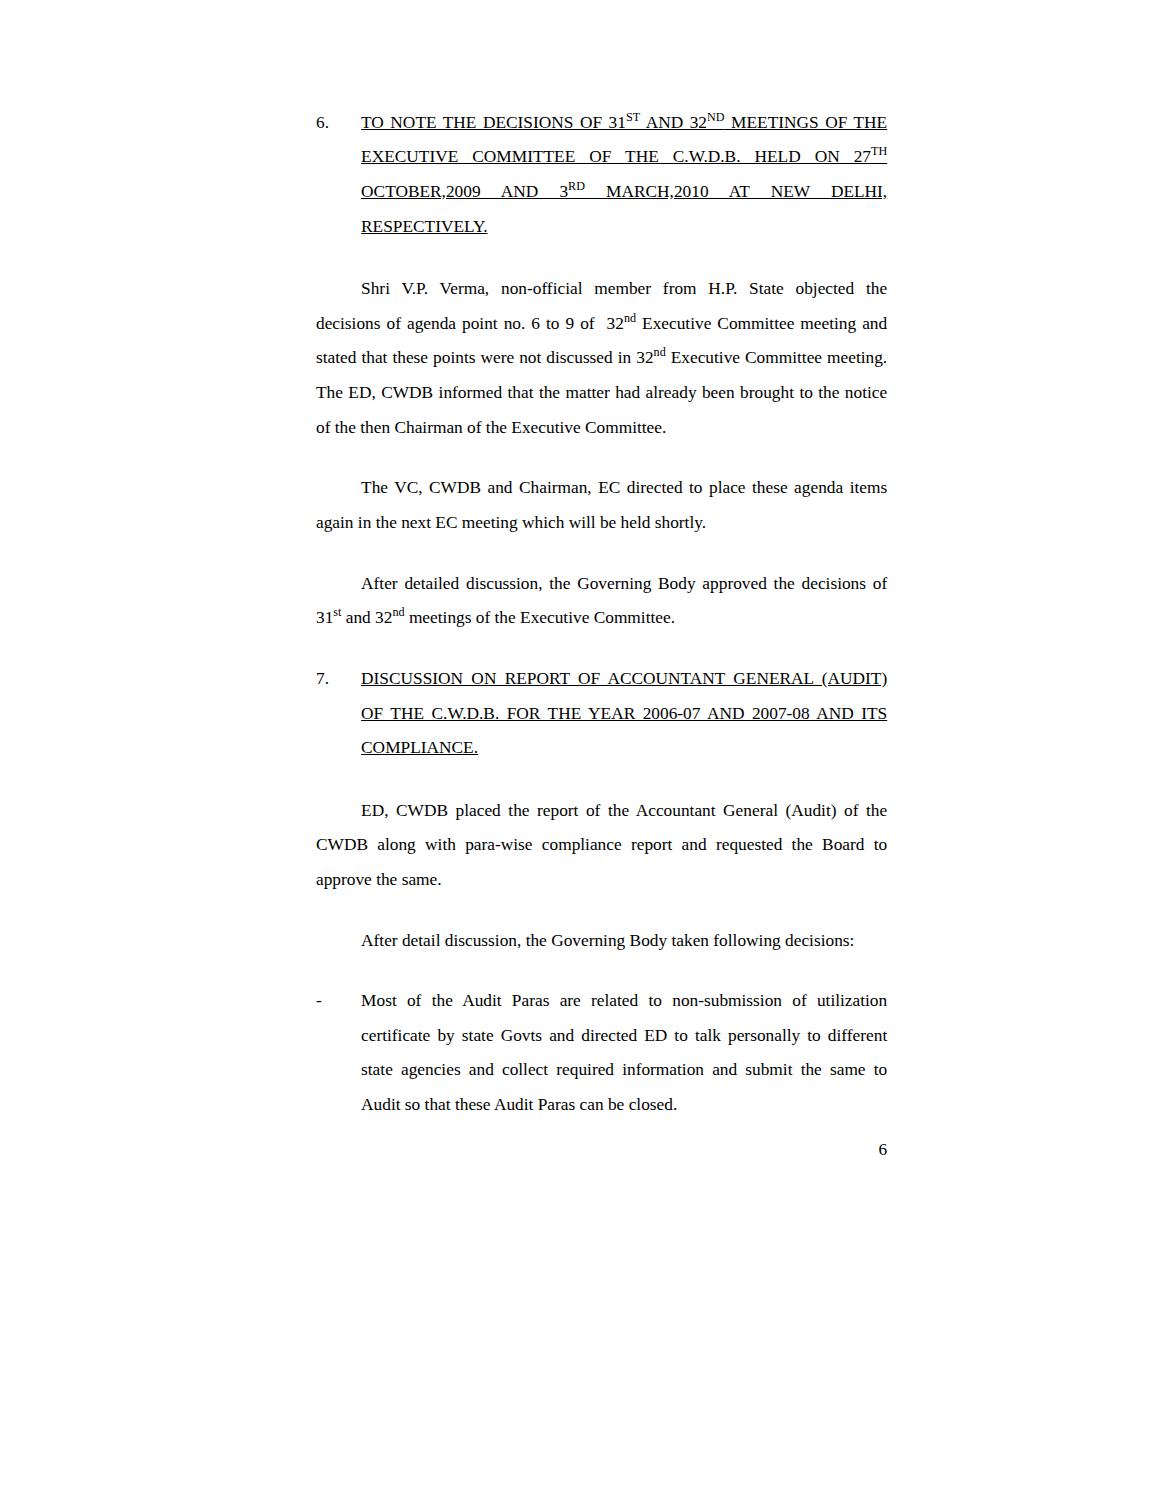6.
TO NOTE THE DECISIONS OF 31ST AND 32ND MEETINGS OF THE EXECUTIVE COMMITTEE OF THE C.W.D.B. HELD ON 27TH OCTOBER,2009 AND 3RD MARCH,2010 AT NEW DELHI, RESPECTIVELY.
Shri V.P. Verma, non-official member from H.P. State objected the decisions of agenda point no. 6 to 9 of 32nd Executive Committee meeting and stated that these points were not discussed in 32nd Executive Committee meeting. The ED, CWDB informed that the matter had already been brought to the notice of the then Chairman of the Executive Committee.
The VC, CWDB and Chairman, EC directed to place these agenda items again in the next EC meeting which will be held shortly.
After detailed discussion, the Governing Body approved the decisions of 31st and 32nd meetings of the Executive Committee.
7.
DISCUSSION ON REPORT OF ACCOUNTANT GENERAL (AUDIT) OF THE C.W.D.B. FOR THE YEAR 2006-07 AND 2007-08 AND ITS COMPLIANCE.
ED, CWDB placed the report of the Accountant General (Audit) of the CWDB along with para-wise compliance report and requested the Board to approve the same.
After detail discussion, the Governing Body taken following decisions:
-
Most of the Audit Paras are related to non-submission of utilization certificate by state Govts and directed ED to talk personally to different state agencies and collect required information and submit the same to Audit so that these Audit Paras can be closed.
6